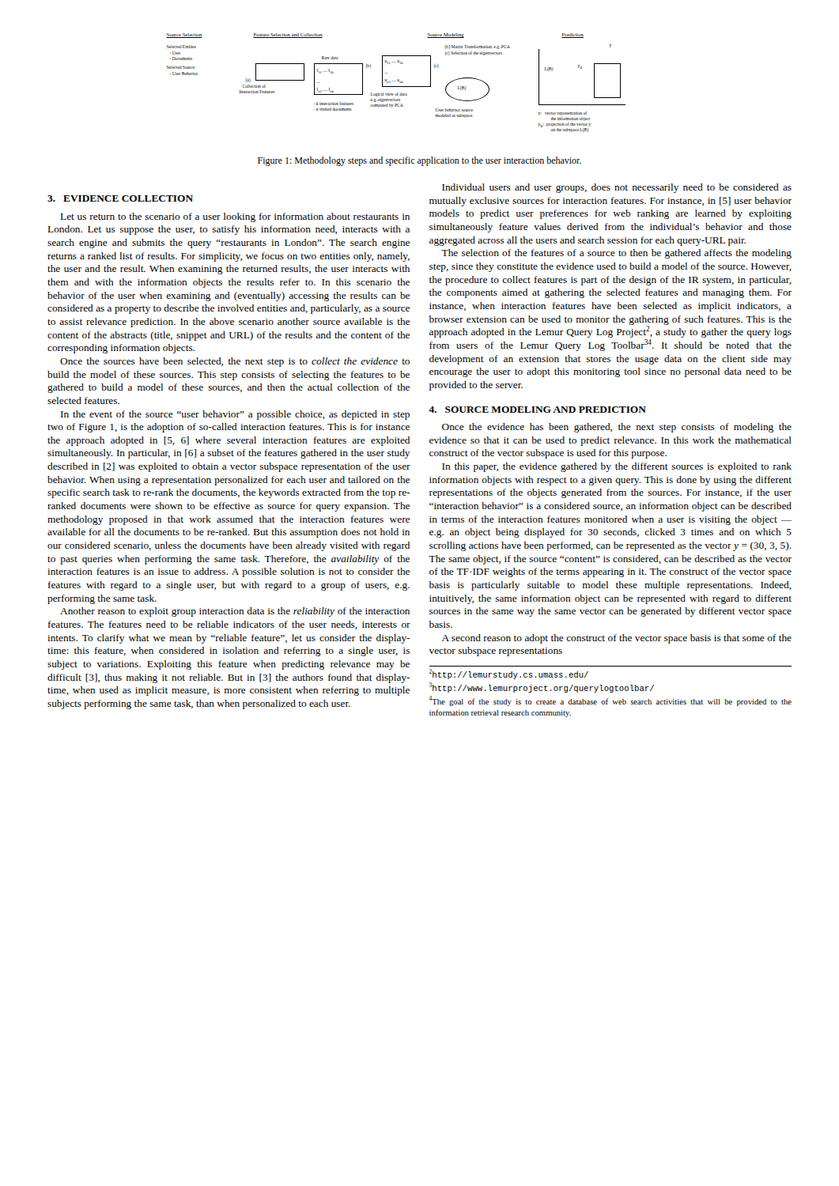Source Selection Feature Selection and Collection Source Modeling Prediction Selected Entities - User - Documents Selected Source - User Behavior (a)
Collection of Interaction Features Raw data
f11 .... f1k ... fn1 .... fnk (b)
u11 .... u1k ... un1 .... unk (c) Logical view of data e.g. eigenvectors computed by PCA - k interaction features - n visited documents (b) Matrix Transformation, e.g. PCA (c) Selection of the eigenvectors
L(B) User behavior source modeled as subspace y
L(B) yB
y: vector representation of the information object yB: projection of the vector y on the subspace L(B)
Figure 1: Methodology steps and specific application to the user interaction behavior.
3. EVIDENCE COLLECTION
Let us return to the scenario of a user looking for information about restaurants in London. Let us suppose the user, to satisfy his information need, interacts with a search engine and submits the query “restaurants in London”. The search engine returns a ranked list of results. For simplicity, we focus on two entities only, namely, the user and the result. When examining the returned results, the user interacts with them and with the information objects the results refer to. In this scenario the behavior of the user when examining and (eventually) accessing the results can be considered as a property to describe the involved entities and, particularly, as a source to assist relevance prediction. In the above scenario another source available is the content of the abstracts (title, snippet and URL) of the results and the content of the corresponding information objects.
Once the sources have been selected, the next step is to collect the evidence to build the model of these sources. This step consists of selecting the features to be gathered to build a model of these sources, and then the actual collection of the selected features.
In the event of the source “user behavior” a possible choice, as depicted in step two of Figure 1, is the adoption of so-called interaction features. This is for instance the approach adopted in [5, 6] where several interaction features are exploited simultaneously. In particular, in [6] a subset of the features gathered in the user study described in [2] was exploited to obtain a vector subspace representation of the user behavior. When using a representation personalized for each user and tailored on the specific search task to re-rank the documents, the keywords extracted from the top re-ranked documents were shown to be effective as source for query expansion. The methodology proposed in that work assumed that the interaction features were available for all the documents to be re-ranked. But this assumption does not hold in our considered scenario, unless the documents have been already visited with regard to past queries when performing the same task. Therefore, the availability of the interaction features is an issue to address. A possible solution is not to consider the features with regard to a single user, but with regard to a group of users, e.g. performing the same task.
Another reason to exploit group interaction data is the reliability of the interaction features. The features need to be reliable indicators of the user needs, interests or intents. To clarify what we mean by “reliable feature”, let us consider the display-time: this feature, when considered in isolation and referring to a single user, is subject to variations. Exploiting this feature when predicting relevance may be difficult [3], thus making it not reliable. But in [3] the authors found that display-time, when used as implicit measure, is more consistent when referring to multiple subjects performing the same task, than when personalized to each user.
Individual users and user groups, does not necessarily need to be considered as mutually exclusive sources for interaction features. For instance, in [5] user behavior models to predict user preferences for web ranking are learned by exploiting simultaneously feature values derived from the individual’s behavior and those aggregated across all the users and search session for each query-URL pair.
The selection of the features of a source to then be gathered affects the modeling step, since they constitute the evidence used to build a model of the source. However, the procedure to collect features is part of the design of the IR system, in particular, the components aimed at gathering the selected features and managing them. For instance, when interaction features have been selected as implicit indicators, a browser extension can be used to monitor the gathering of such features. This is the approach adopted in the Lemur Query Log Project2, a study to gather the query logs from users of the Lemur Query Log Toolbar34. It should be noted that the development of an extension that stores the usage data on the client side may encourage the user to adopt this monitoring tool since no personal data need to be provided to the server.
4. SOURCE MODELING AND PREDICTION
Once the evidence has been gathered, the next step consists of modeling the evidence so that it can be used to predict relevance. In this work the mathematical construct of the vector subspace is used for this purpose.
In this paper, the evidence gathered by the different sources is exploited to rank information objects with respect to a given query. This is done by using the different representations of the objects generated from the sources. For instance, if the user “interaction behavior” is a considered source, an information object can be described in terms of the interaction features monitored when a user is visiting the object — e.g. an object being displayed for 30 seconds, clicked 3 times and on which 5 scrolling actions have been performed, can be represented as the vector y = (30, 3, 5). The same object, if the source “content” is considered, can be described as the vector of the TF·IDF weights of the terms appearing in it. The construct of the vector space basis is particularly suitable to model these multiple representations. Indeed, intuitively, the same information object can be represented with regard to different sources in the same way the same vector can be generated by different vector space basis.
A second reason to adopt the construct of the vector space basis is that some of the vector subspace representations
2http://lemurstudy.cs.umass.edu/
3http://www.lemurproject.org/querylogtoolbar/
4The goal of the study is to create a database of web search activities that will be provided to the information retrieval research community.